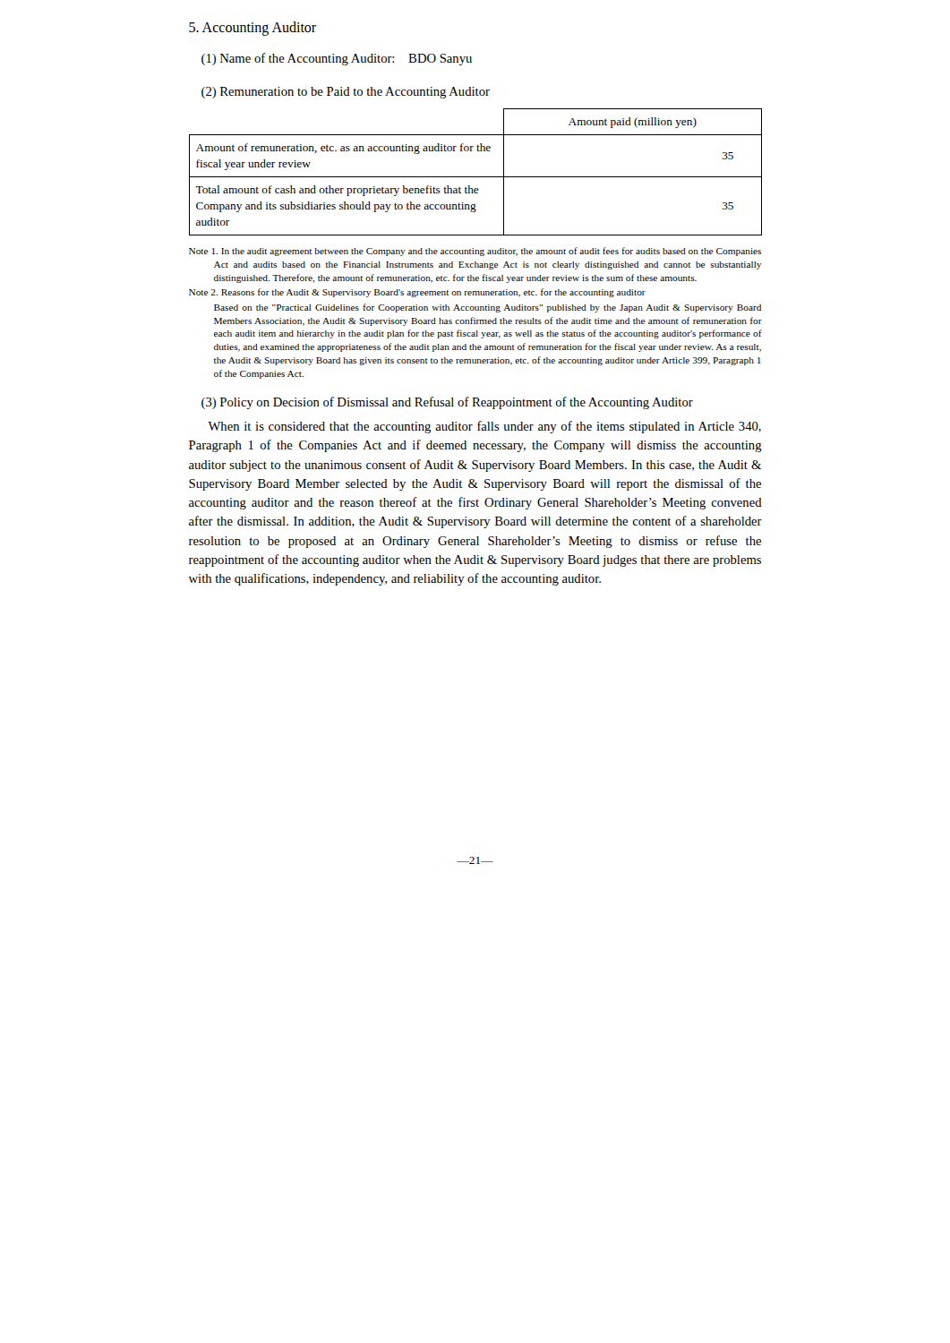5. Accounting Auditor
(1) Name of the Accounting Auditor: BDO Sanyu
(2) Remuneration to be Paid to the Accounting Auditor
| | Amount paid (million yen) |
| Amount of remuneration, etc. as an accounting auditor for the fiscal year under review | 35 |
| Total amount of cash and other proprietary benefits that the Company and its subsidiaries should pay to the accounting auditor | 35 |
Note 1. In the audit agreement between the Company and the accounting auditor, the amount of audit fees for audits based on the Companies Act and audits based on the Financial Instruments and Exchange Act is not clearly distinguished and cannot be substantially distinguished. Therefore, the amount of remuneration, etc. for the fiscal year under review is the sum of these amounts.
Note 2. Reasons for the Audit & Supervisory Board's agreement on remuneration, etc. for the accounting auditor
Based on the "Practical Guidelines for Cooperation with Accounting Auditors" published by the Japan Audit & Supervisory Board Members Association, the Audit & Supervisory Board has confirmed the results of the audit time and the amount of remuneration for each audit item and hierarchy in the audit plan for the past fiscal year, as well as the status of the accounting auditor's performance of duties, and examined the appropriateness of the audit plan and the amount of remuneration for the fiscal year under review. As a result, the Audit & Supervisory Board has given its consent to the remuneration, etc. of the accounting auditor under Article 399, Paragraph 1 of the Companies Act.
(3) Policy on Decision of Dismissal and Refusal of Reappointment of the Accounting Auditor
When it is considered that the accounting auditor falls under any of the items stipulated in Article 340, Paragraph 1 of the Companies Act and if deemed necessary, the Company will dismiss the accounting auditor subject to the unanimous consent of Audit & Supervisory Board Members. In this case, the Audit & Supervisory Board Member selected by the Audit & Supervisory Board will report the dismissal of the accounting auditor and the reason thereof at the first Ordinary General Shareholder’s Meeting convened after the dismissal. In addition, the Audit & Supervisory Board will determine the content of a shareholder resolution to be proposed at an Ordinary General Shareholder’s Meeting to dismiss or refuse the reappointment of the accounting auditor when the Audit & Supervisory Board judges that there are problems with the qualifications, independency, and reliability of the accounting auditor.
—21—